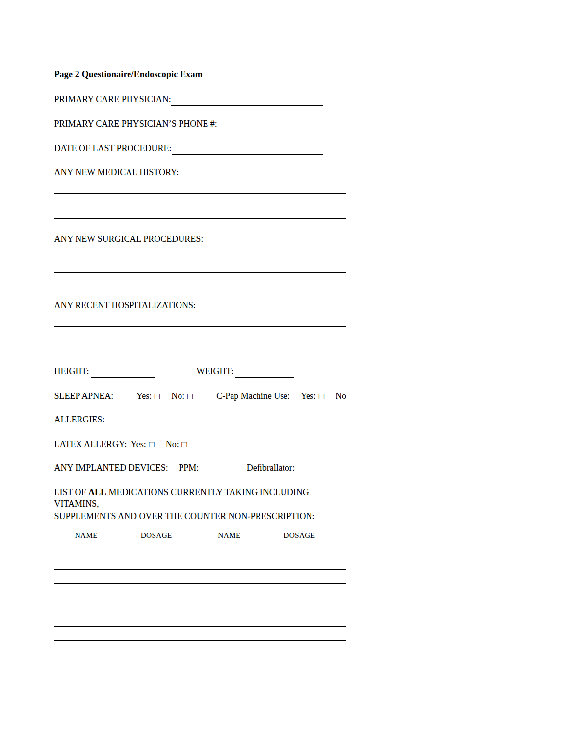Page 2 Questionaire/Endoscopic Exam
Primary Care Physician:
Primary Care Physician’s Phone #:
Date of Last Procedure:
Any New Medical History:
Any New Surgical Procedures:
Any Recent Hospitalizations:
Height: Weight:
Sleep Apnea: Yes: □ No: □ C-Pap Machine Use: Yes: □ No: □
Allergies:
Latex Allergy: Yes: □ No: □
Any Implanted Devices: PPM: Defibrallator:
List of All Medications Currently Taking Including Vitamins,
Supplements and Over the Counter Non-Prescription:
NAME DOSAGE NAME DOSAGE